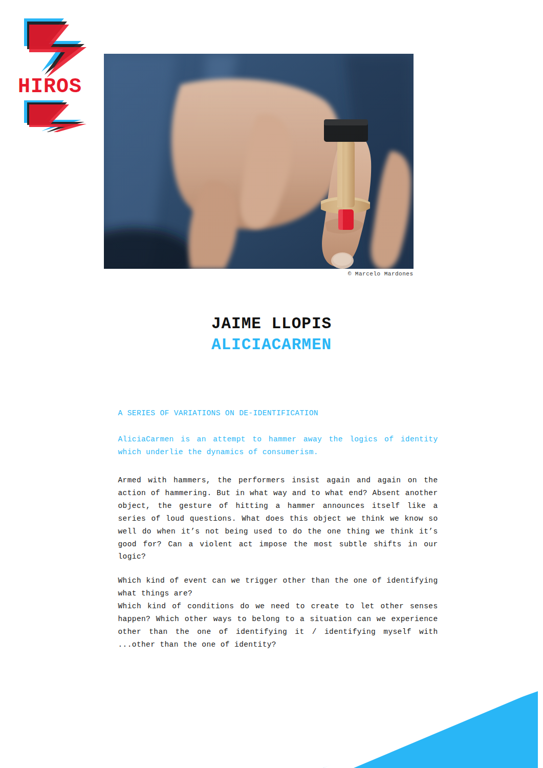HIROS
© Marcelo Mardones
JAIME LLOPIS
ALICIACARMEN
A SERIES OF VARIATIONS ON DE-IDENTIFICATION
AliciaCarmen is an attempt to hammer away the logics of identity which underlie the dynamics of consumerism.
Armed with hammers, the performers insist again and again on the action of hammering. But in what way and to what end? Absent another object, the gesture of hitting a hammer announces itself like a series of loud questions. What does this object we think we know so well do when it’s not being used to do the one thing we think it’s good for? Can a violent act impose the most subtle shifts in our logic?
Which kind of event can we trigger other than the one of identifying what things are?
Which kind of conditions do we need to create to let other senses happen? Which other ways to belong to a situation can we experience other than the one of identifying it / identifying myself with ...other than the one of identity?